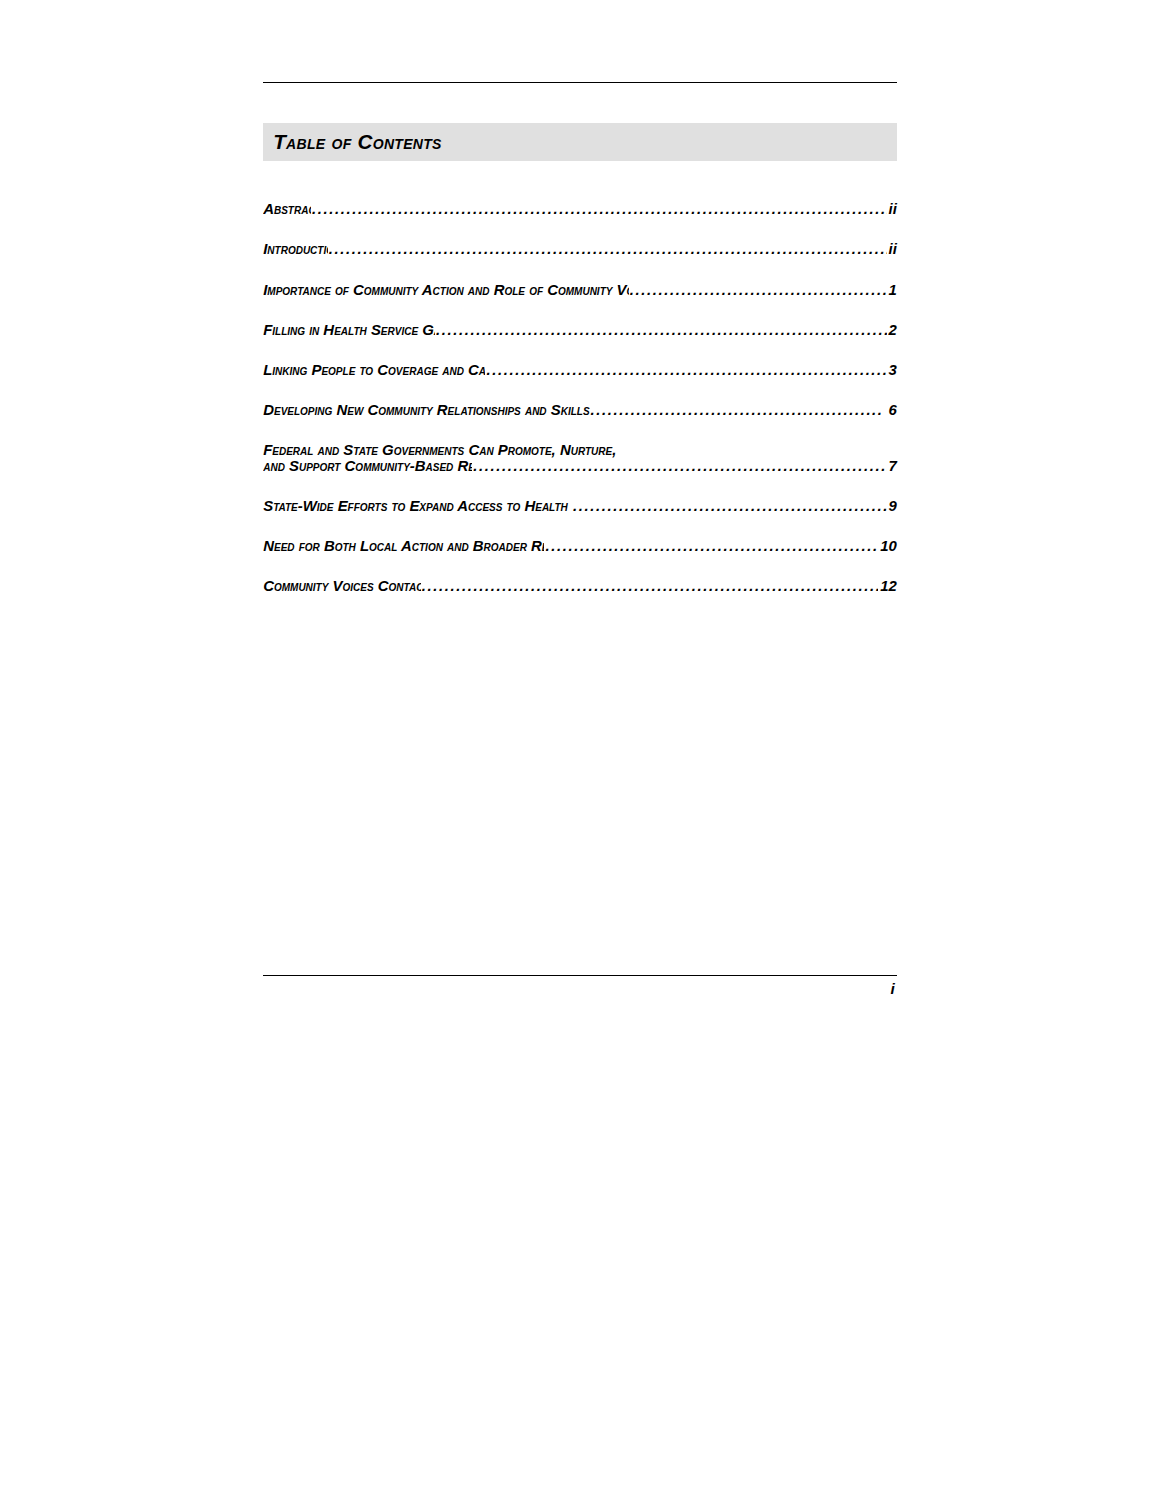Table of Contents
Abstract .......................................................................................................................... ii
Introduction ..................................................................................................................... ii
Importance of Community Action and Role of Community Voices ................................................ 1
Filling in Health Service Gaps ....................................................................................... 2
Linking People to Coverage and Care .......................................................................... 3
Developing New Community Relationships and Skills ................................................... 6
Federal and State Governments Can Promote, Nurture, and Support Community-Based Reforms ..................................................................................... 7
State-Wide Efforts to Expand Access to Health Care ............................................................ 9
Need for Both Local Action and Broader Reforms .................................................................. 10
Community Voices Contacts ....................................................................................... 12
i